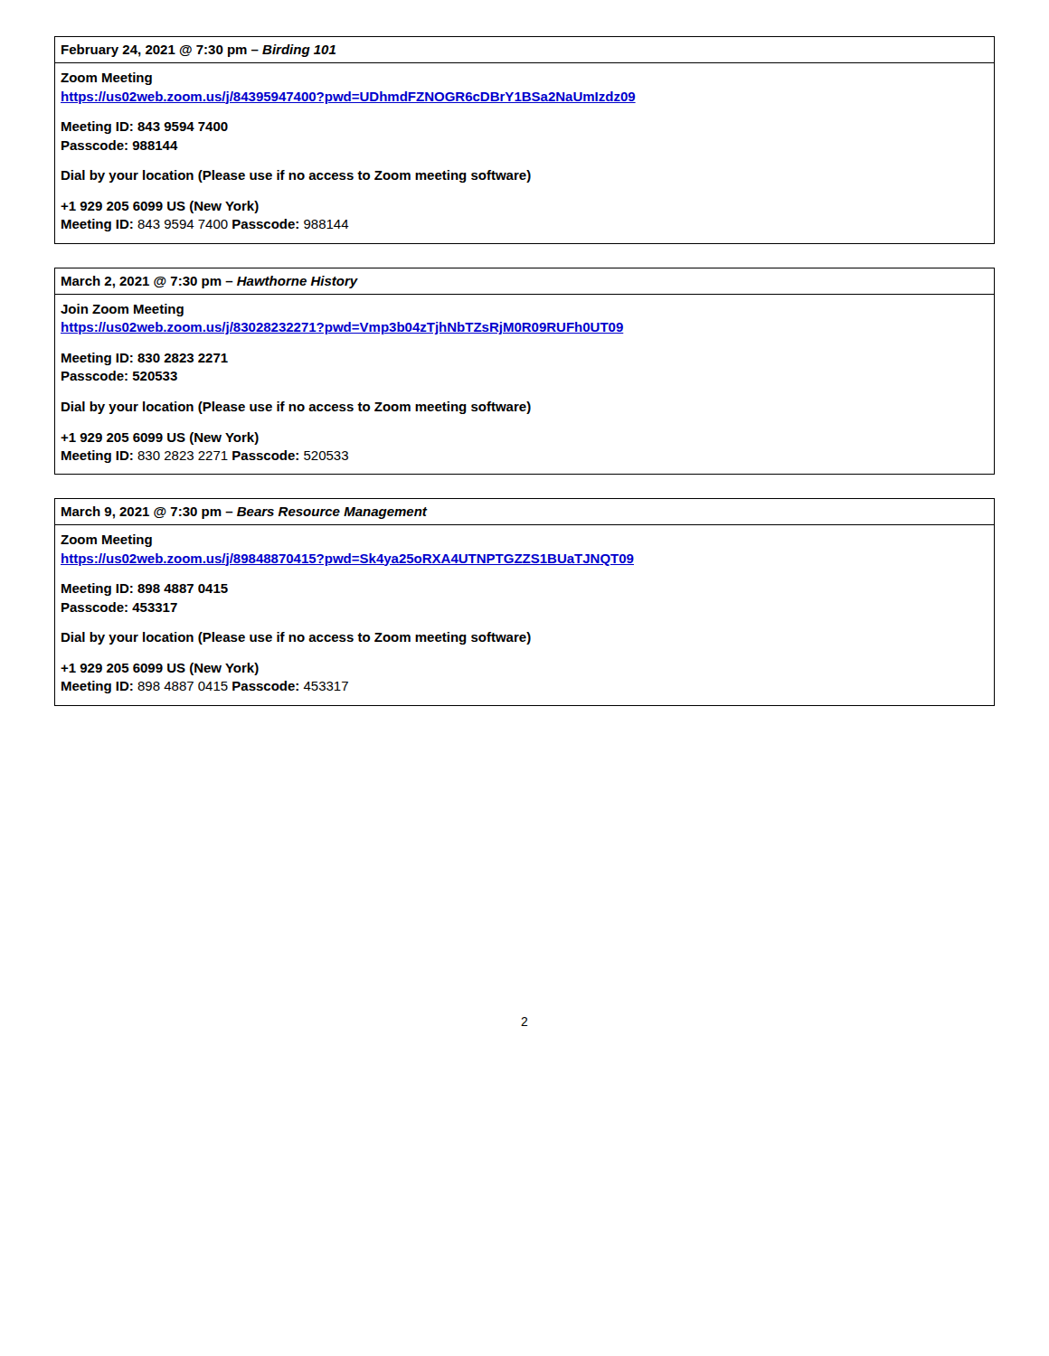February 24, 2021 @ 7:30 pm – Birding 101
Zoom Meeting
https://us02web.zoom.us/j/84395947400?pwd=UDhmdFZNOGR6cDBrY1BSa2NaUmIzdz09
Meeting ID: 843 9594 7400
Passcode: 988144
Dial by your location (Please use if no access to Zoom meeting software)
+1 929 205 6099 US (New York)
Meeting ID: 843 9594 7400 Passcode: 988144
March 2, 2021 @ 7:30 pm – Hawthorne History
Join Zoom Meeting
https://us02web.zoom.us/j/83028232271?pwd=Vmp3b04zTjhNbTZsRjM0R09RUFh0UT09
Meeting ID: 830 2823 2271
Passcode: 520533
Dial by your location (Please use if no access to Zoom meeting software)
+1 929 205 6099 US (New York)
Meeting ID: 830 2823 2271 Passcode: 520533
March 9, 2021 @ 7:30 pm – Bears Resource Management
Zoom Meeting
https://us02web.zoom.us/j/89848870415?pwd=Sk4ya25oRXA4UTNPTGZZS1BUaTJNQT09
Meeting ID: 898 4887 0415
Passcode: 453317
Dial by your location (Please use if no access to Zoom meeting software)
+1 929 205 6099 US (New York)
Meeting ID: 898 4887 0415 Passcode: 453317
2